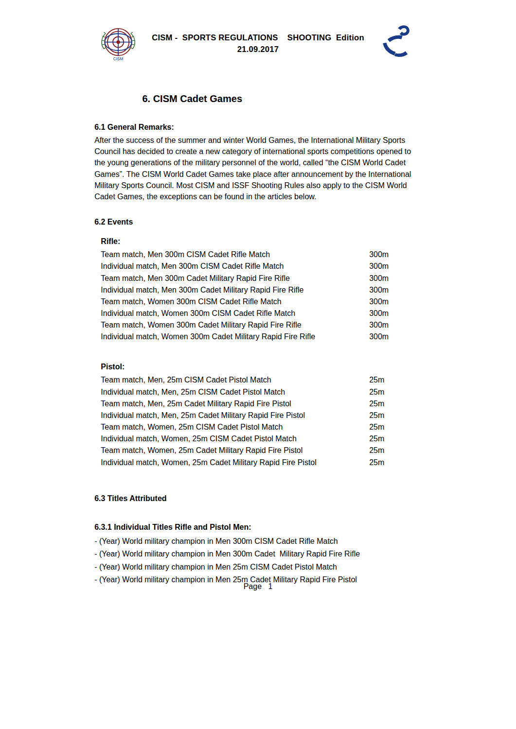CISM
CISM - SPORTS REGULATIONS SHOOTING Edition 21.09.2017
6. CISM Cadet Games
6.1 General Remarks:
After the success of the summer and winter World Games, the International Military Sports Council has decided to create a new category of international sports competitions opened to the young generations of the military personnel of the world, called “the CISM World Cadet Games”. The CISM World Cadet Games take place after announcement by the International Military Sports Council. Most CISM and ISSF Shooting Rules also apply to the CISM World Cadet Games, the exceptions can be found in the articles below.
6.2 Events
Rifle:
| Team match, Men 300m CISM Cadet Rifle Match | 300m |
| Individual match, Men 300m CISM Cadet Rifle Match | 300m |
| Team match, Men 300m Cadet Military Rapid Fire Rifle | 300m |
| Individual match, Men 300m Cadet Military Rapid Fire Rifle | 300m |
| Team match, Women 300m CISM Cadet Rifle Match | 300m |
| Individual match, Women 300m CISM Cadet Rifle Match | 300m |
| Team match, Women 300m Cadet Military Rapid Fire Rifle | 300m |
| Individual match, Women 300m Cadet Military Rapid Fire Rifle | 300m |
Pistol:
| Team match, Men, 25m CISM Cadet Pistol Match | 25m |
| Individual match, Men, 25m CISM Cadet Pistol Match | 25m |
| Team match, Men, 25m Cadet Military Rapid Fire Pistol | 25m |
| Individual match, Men, 25m Cadet Military Rapid Fire Pistol | 25m |
| Team match, Women, 25m CISM Cadet Pistol Match | 25m |
| Individual match, Women, 25m CISM Cadet Pistol Match | 25m |
| Team match, Women, 25m Cadet Military Rapid Fire Pistol | 25m |
| Individual match, Women, 25m Cadet Military Rapid Fire Pistol | 25m |
6.3 Titles Attributed
6.3.1 Individual Titles Rifle and Pistol Men:
(Year) World military champion in Men 300m CISM Cadet Rifle Match
(Year) World military champion in Men 300m Cadet Military Rapid Fire Rifle
(Year) World military champion in Men 25m CISM Cadet Pistol Match
(Year) World military champion in Men 25m Cadet Military Rapid Fire Pistol
Page 1